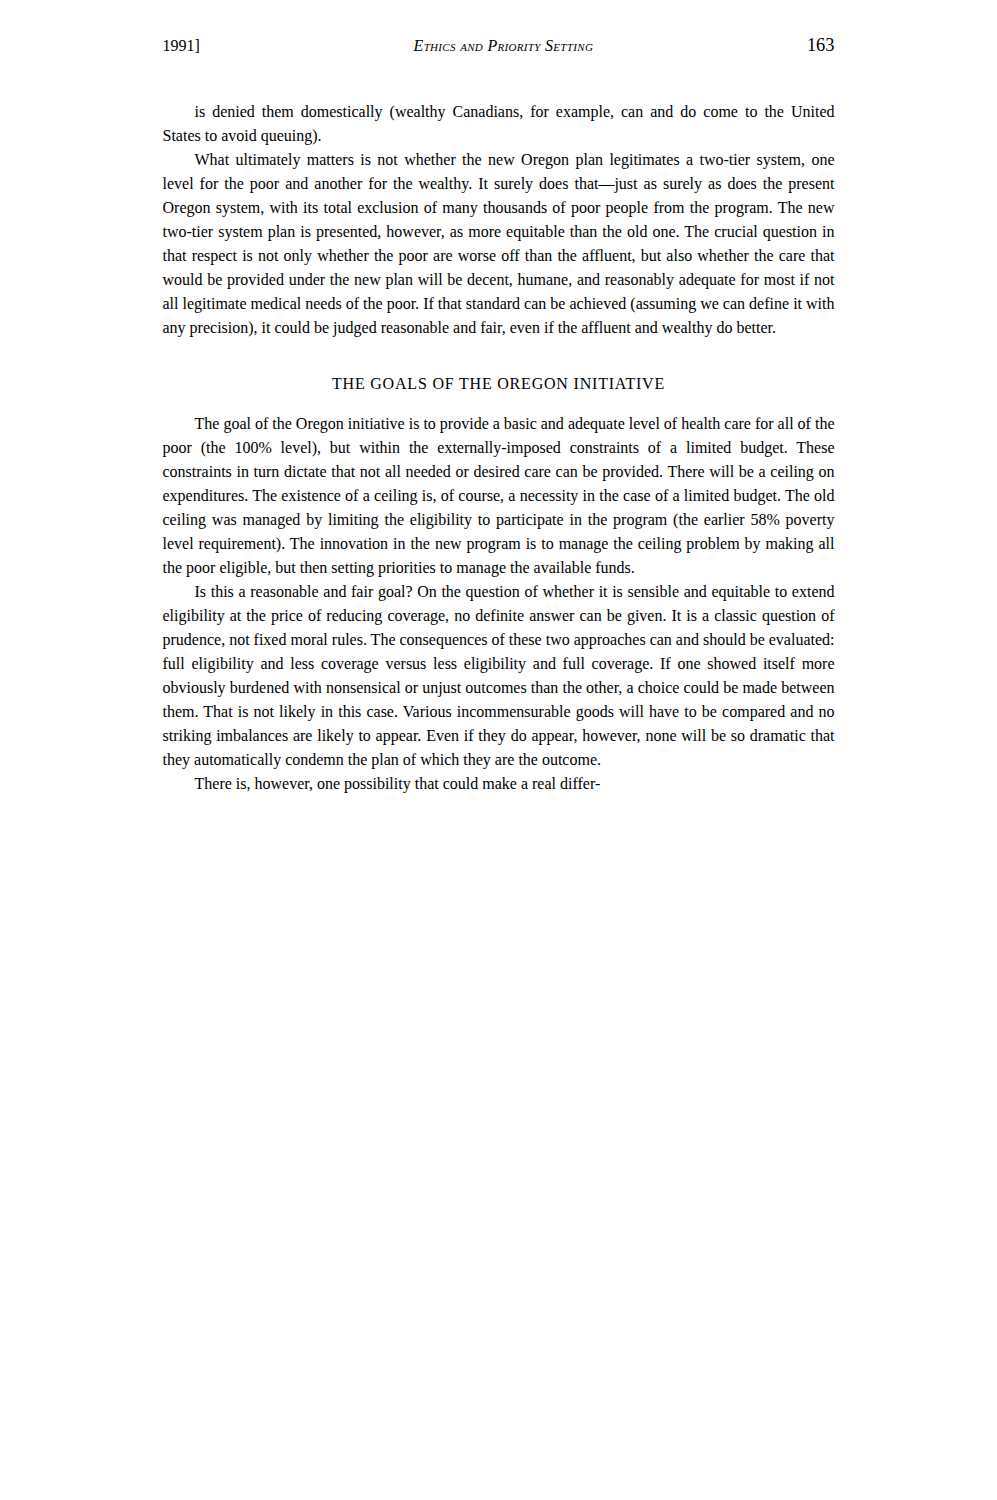1991] Ethics and Priority Setting 163
is denied them domestically (wealthy Canadians, for example, can and do come to the United States to avoid queuing).
What ultimately matters is not whether the new Oregon plan legitimates a two-tier system, one level for the poor and another for the wealthy. It surely does that—just as surely as does the present Oregon system, with its total exclusion of many thousands of poor people from the program. The new two-tier system plan is presented, however, as more equitable than the old one. The crucial question in that respect is not only whether the poor are worse off than the affluent, but also whether the care that would be provided under the new plan will be decent, humane, and reasonably adequate for most if not all legitimate medical needs of the poor. If that standard can be achieved (assuming we can define it with any precision), it could be judged reasonable and fair, even if the affluent and wealthy do better.
The Goals of the Oregon Initiative
The goal of the Oregon initiative is to provide a basic and adequate level of health care for all of the poor (the 100% level), but within the externally-imposed constraints of a limited budget. These constraints in turn dictate that not all needed or desired care can be provided. There will be a ceiling on expenditures. The existence of a ceiling is, of course, a necessity in the case of a limited budget. The old ceiling was managed by limiting the eligibility to participate in the program (the earlier 58% poverty level requirement). The innovation in the new program is to manage the ceiling problem by making all the poor eligible, but then setting priorities to manage the available funds.
Is this a reasonable and fair goal? On the question of whether it is sensible and equitable to extend eligibility at the price of reducing coverage, no definite answer can be given. It is a classic question of prudence, not fixed moral rules. The consequences of these two approaches can and should be evaluated: full eligibility and less coverage versus less eligibility and full coverage. If one showed itself more obviously burdened with nonsensical or unjust outcomes than the other, a choice could be made between them. That is not likely in this case. Various incommensurable goods will have to be compared and no striking imbalances are likely to appear. Even if they do appear, however, none will be so dramatic that they automatically condemn the plan of which they are the outcome.
There is, however, one possibility that could make a real differ-